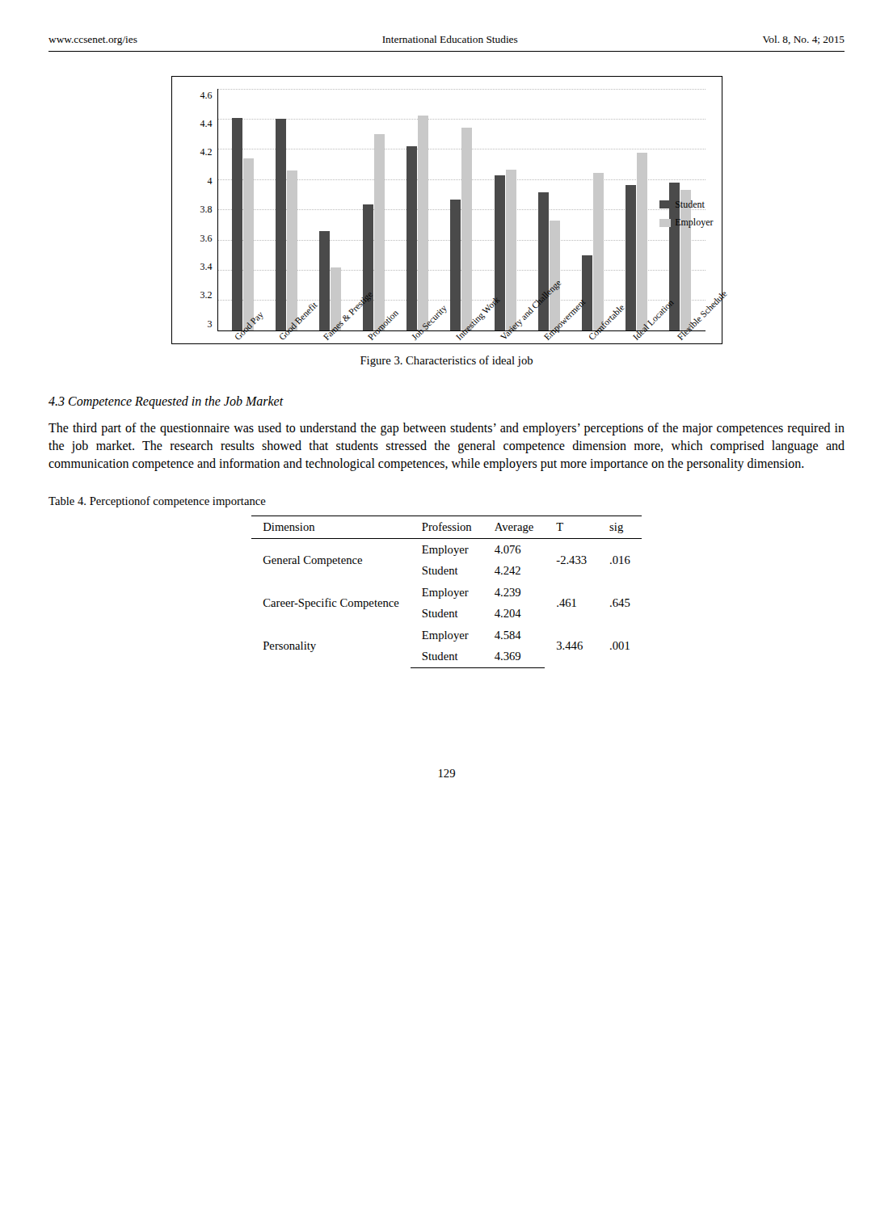www.ccsenet.org/ies
International Education Studies
Vol. 8, No. 4; 2015
4.6 4.4 4.2 4 3.8 3.6 3.4 3.2 3
Good Pay Good Benefit Fames & Prestige Promotion Job Security Intresting Work Variety and Challenge Empowerment Comfortable Ideal Location Flexible Schedule
Student
Employer
Figure 3. Characteristics of ideal job
4.3 Competence Requested in the Job Market
The third part of the questionnaire was used to understand the gap between students’ and employers’ perceptions of the major competences required in the job market. The research results showed that students stressed the general competence dimension more, which comprised language and communication competence and information and technological competences, while employers put more importance on the personality dimension.
Table 4. Perceptionof competence importance
| Dimension | Profession | Average | T | sig |
| --- | --- | --- | --- | --- |
| General Competence | Employer | 4.076 | -2.433 | .016 |
| Student | 4.242 |
| Career-Specific Competence | Employer | 4.239 | .461 | .645 |
| Student | 4.204 |
| Personality | Employer | 4.584 | 3.446 | .001 |
| Student | 4.369 |
129